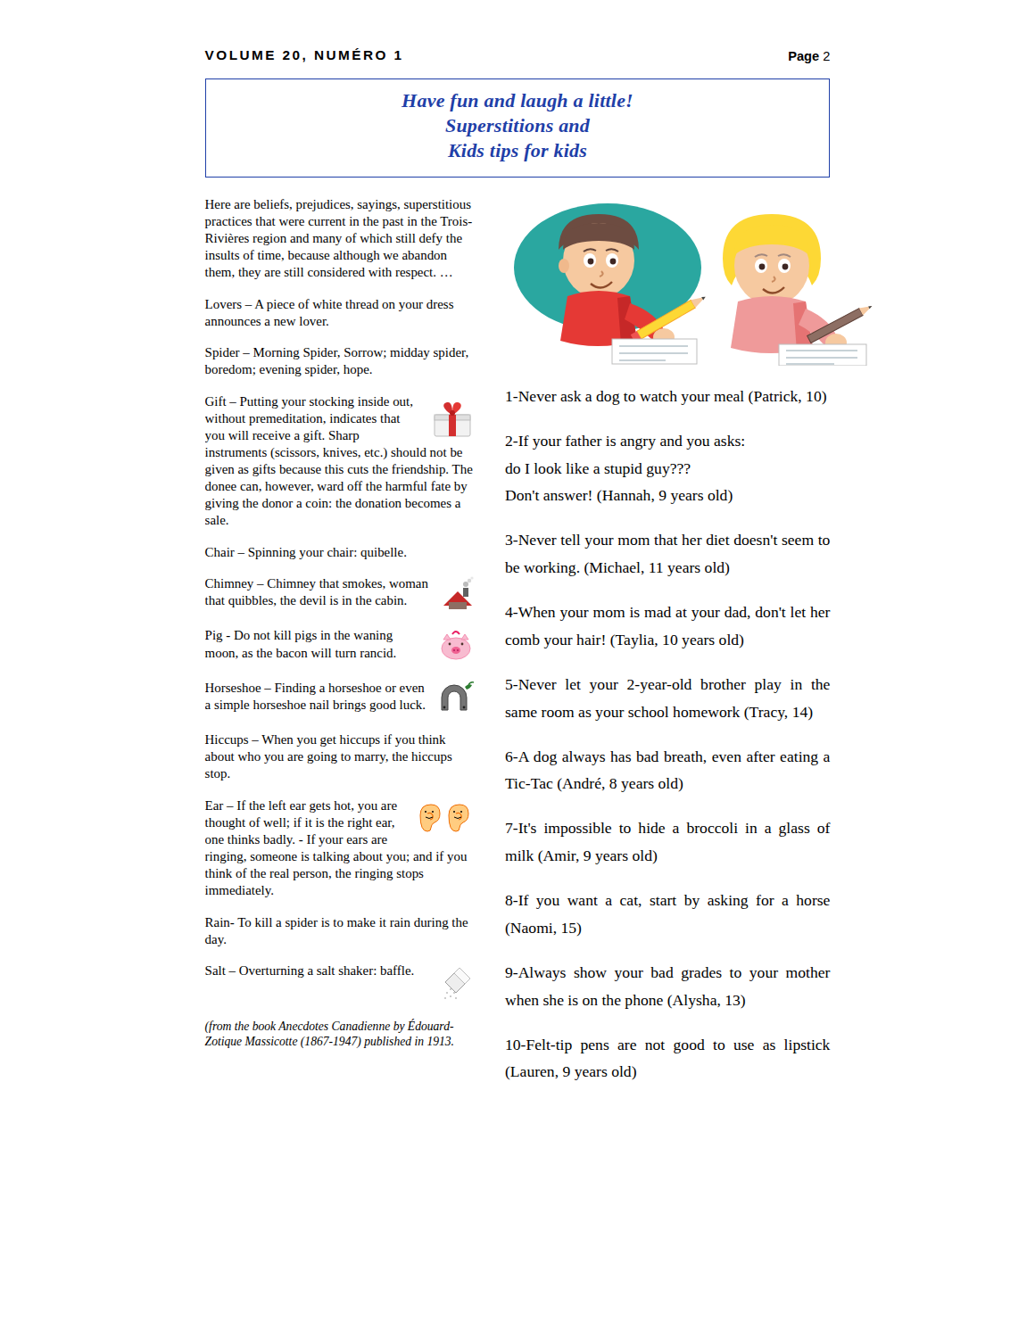VOLUME 20, NUMÉRO 1
Page 2
Have fun and laugh a little!
Superstitions and
Kids tips for kids
Here are beliefs, prejudices, sayings, superstitious practices that were current in the past in the Trois-Rivières region and many of which still defy the insults of time, because although we abandon them, they are still considered with respect. …
Lovers – A piece of white thread on your dress announces a new lover.
Spider – Morning Spider, Sorrow; midday spider, boredom; evening spider, hope.
Gift – Putting your stocking inside out, without premeditation, indicates that you will receive a gift. Sharp instruments (scissors, knives, etc.) should not be given as gifts because this cuts the friendship. The donee can, however, ward off the harmful fate by giving the donor a coin: the donation becomes a sale.
Chair – Spinning your chair: quibelle.
Chimney – Chimney that smokes, woman that quibbles, the devil is in the cabin.
Pig - Do not kill pigs in the waning moon, as the bacon will turn rancid.
Horseshoe – Finding a horseshoe or even a simple horseshoe nail brings good luck.
Hiccups – When you get hiccups if you think about who you are going to marry, the hiccups stop.
Ear – If the left ear gets hot, you are thought of well; if it is the right ear, one thinks badly. - If your ears are ringing, someone is talking about you; and if you think of the real person, the ringing stops immediately.
Rain- To kill a spider is to make it rain during the day.
Salt – Overturning a salt shaker: baffle.
(from the book Anecdotes Canadienne by Édouard-Zotique Massicotte (1867-1947) published in 1913.
1-Never ask a dog to watch your meal (Patrick, 10)
2-If your father is angry and you asks:
do I look like a stupid guy???
Don't answer! (Hannah, 9 years old)
3-Never tell your mom that her diet doesn't seem to be working. (Michael, 11 years old)
4-When your mom is mad at your dad, don't let her comb your hair! (Taylia, 10 years old)
5-Never let your 2-year-old brother play in the same room as your school homework (Tracy, 14)
6-A dog always has bad breath, even after eating a Tic-Tac (André, 8 years old)
7-It's impossible to hide a broccoli in a glass of milk (Amir, 9 years old)
8-If you want a cat, start by asking for a horse (Naomi, 15)
9-Always show your bad grades to your mother when she is on the phone (Alysha, 13)
10-Felt-tip pens are not good to use as lipstick (Lauren, 9 years old)